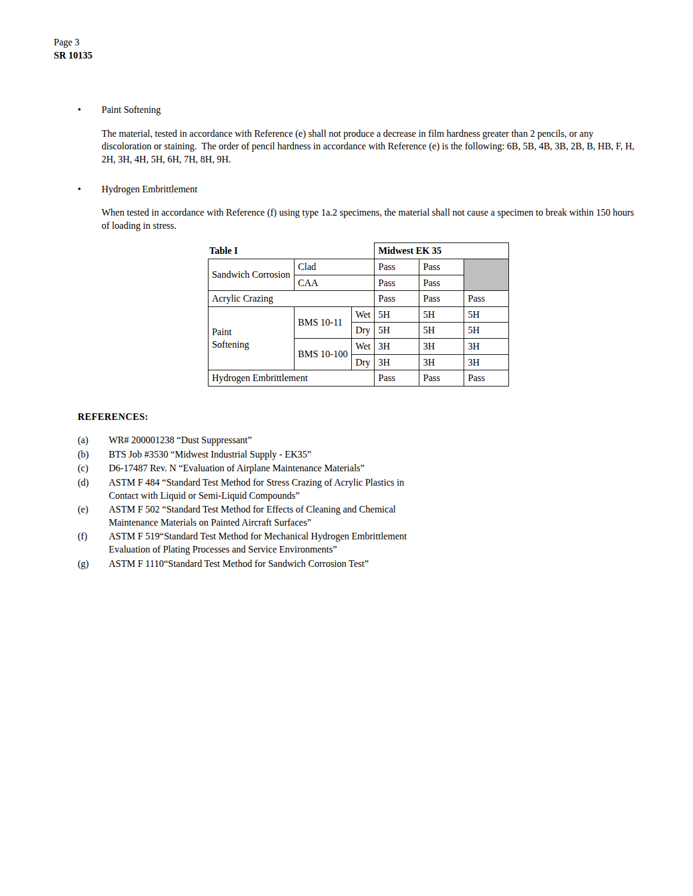Page 3
SR 10135
• Paint Softening
The material, tested in accordance with Reference (e) shall not produce a decrease in film hardness greater than 2 pencils, or any discoloration or staining. The order of pencil hardness in accordance with Reference (e) is the following: 6B, 5B, 4B, 3B, 2B, B, HB, F, H, 2H, 3H, 4H, 5H, 6H, 7H, 8H, 9H.
• Hydrogen Embrittlement
When tested in accordance with Reference (f) using type 1a.2 specimens, the material shall not cause a specimen to break within 150 hours of loading in stress.
| Table I | Midwest EK 35 |
| Sandwich Corrosion | Clad | Pass | Pass | |
| CAA | Pass | Pass |
| Acrylic Crazing | Pass | Pass | Pass |
| Paint Softening | BMS 10-11 | Wet | 5H | 5H | 5H |
| Dry | 5H | 5H | 5H |
| BMS 10-100 | Wet | 3H | 3H | 3H |
| Dry | 3H | 3H | 3H |
| Hydrogen Embrittlement | Pass | Pass | Pass |
REFERENCES:
(a) WR# 200001238 “Dust Suppressant”
(b) BTS Job #3530 “Midwest Industrial Supply - EK35”
(c) D6-17487 Rev. N “Evaluation of Airplane Maintenance Materials”
(d) ASTM F 484 “Standard Test Method for Stress Crazing of Acrylic Plastics in Contact with Liquid or Semi-Liquid Compounds”
(e) ASTM F 502 “Standard Test Method for Effects of Cleaning and Chemical Maintenance Materials on Painted Aircraft Surfaces”
(f) ASTM F 519“Standard Test Method for Mechanical Hydrogen Embrittlement Evaluation of Plating Processes and Service Environments”
(g) ASTM F 1110“Standard Test Method for Sandwich Corrosion Test”